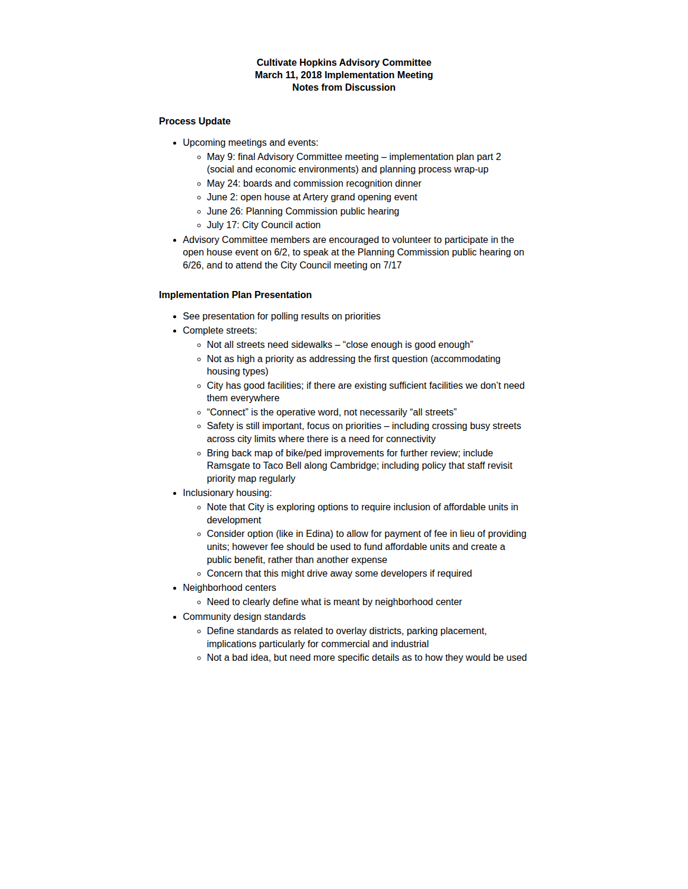Cultivate Hopkins Advisory Committee
March 11, 2018 Implementation Meeting
Notes from Discussion
Process Update
Upcoming meetings and events:
May 9: final Advisory Committee meeting – implementation plan part 2 (social and economic environments) and planning process wrap-up
May 24: boards and commission recognition dinner
June 2: open house at Artery grand opening event
June 26: Planning Commission public hearing
July 17: City Council action
Advisory Committee members are encouraged to volunteer to participate in the open house event on 6/2, to speak at the Planning Commission public hearing on 6/26, and to attend the City Council meeting on 7/17
Implementation Plan Presentation
See presentation for polling results on priorities
Complete streets:
Not all streets need sidewalks – “close enough is good enough”
Not as high a priority as addressing the first question (accommodating housing types)
City has good facilities; if there are existing sufficient facilities we don’t need them everywhere
“Connect” is the operative word, not necessarily “all streets”
Safety is still important, focus on priorities – including crossing busy streets across city limits where there is a need for connectivity
Bring back map of bike/ped improvements for further review; include Ramsgate to Taco Bell along Cambridge; including policy that staff revisit priority map regularly
Inclusionary housing:
Note that City is exploring options to require inclusion of affordable units in development
Consider option (like in Edina) to allow for payment of fee in lieu of providing units; however fee should be used to fund affordable units and create a public benefit, rather than another expense
Concern that this might drive away some developers if required
Neighborhood centers
Need to clearly define what is meant by neighborhood center
Community design standards
Define standards as related to overlay districts, parking placement, implications particularly for commercial and industrial
Not a bad idea, but need more specific details as to how they would be used